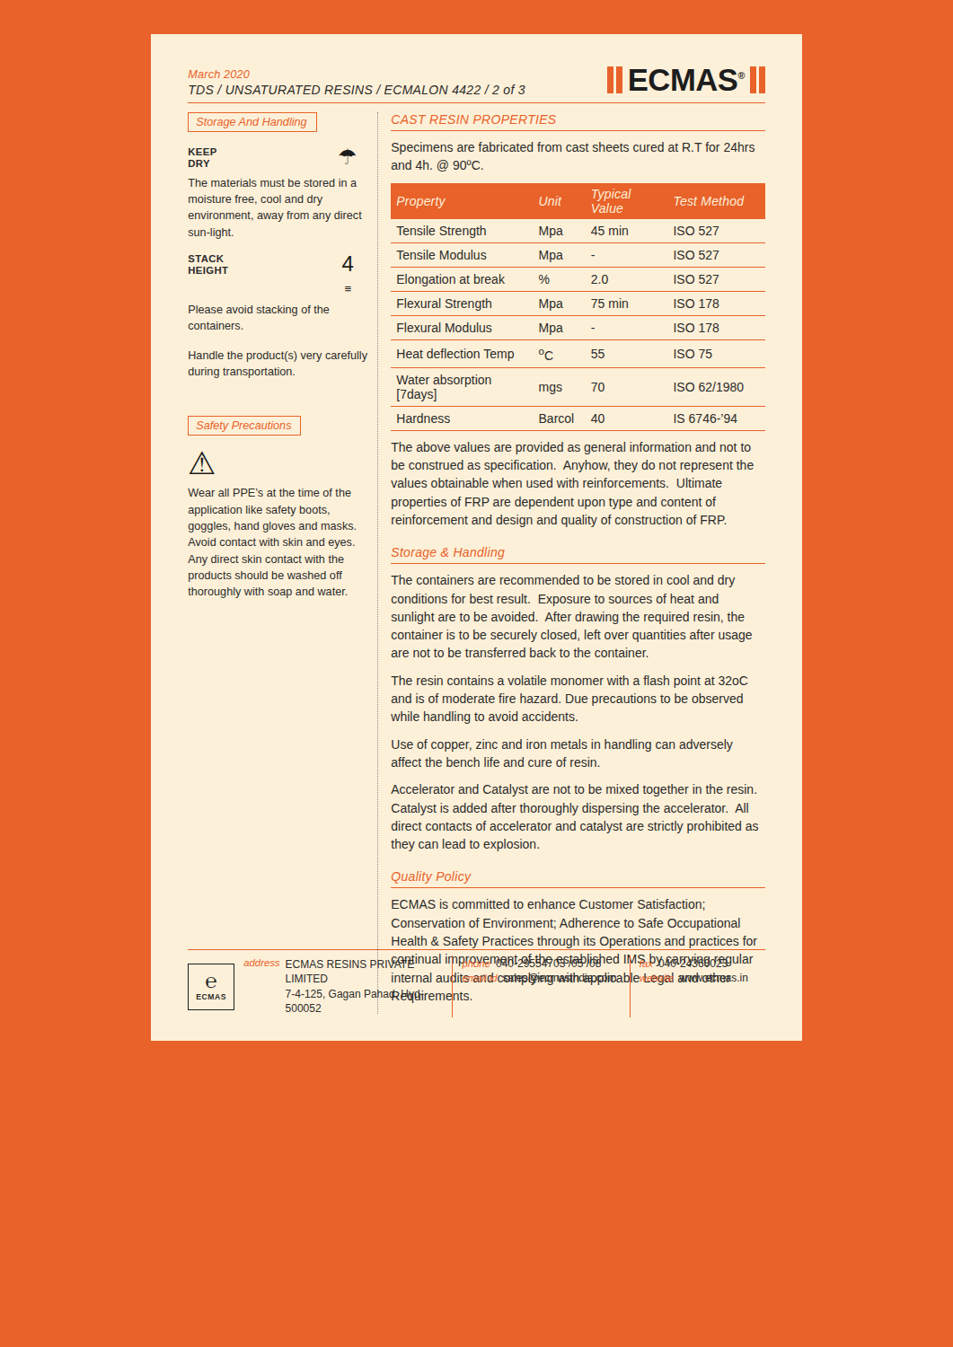March 2020
TDS / UNSATURATED RESINS / ECMALON 4422 / 2 of 3
ECMAS®
Storage And Handling
KEEP
DRY
☂
The materials must be stored in a moisture free, cool and dry environment, away from any direct sun-light.
STACK
HEIGHT
4
≡
Please avoid stacking of the containers.
Handle the product(s) very carefully during transportation.
Safety Precautions
⚠
Wear all PPE’s at the time of the application like safety boots, goggles, hand gloves and masks. Avoid contact with skin and eyes. Any direct skin contact with the products should be washed off thoroughly with soap and water.
CAST RESIN PROPERTIES
Specimens are fabricated from cast sheets cured at R.T for 24hrs and 4h. @ 90ºC.
| Property | Unit | Typical Value | Test Method |
| --- | --- | --- | --- |
| Tensile Strength | Mpa | 45 min | ISO 527 |
| Tensile Modulus | Mpa | - | ISO 527 |
| Elongation at break | % | 2.0 | ISO 527 |
| Flexural Strength | Mpa | 75 min | ISO 178 |
| Flexural Modulus | Mpa | - | ISO 178 |
| Heat deflection Temp | o C | 55 | ISO 75 |
| Water absorption [7days] | mgs | 70 | ISO 62/1980 |
| Hardness | Barcol | 40 | IS 6746-’94 |
The above values are provided as general information and not to be construed as specification. Anyhow, they do not represent the values obtainable when used with reinforcements. Ultimate properties of FRP are dependent upon type and content of reinforcement and design and quality of construction of FRP.
Storage & Handling
The containers are recommended to be stored in cool and dry conditions for best result. Exposure to sources of heat and sunlight are to be avoided. After drawing the required resin, the container is to be securely closed, left over quantities after usage are not to be transferred back to the container.
The resin contains a volatile monomer with a flash point at 32oC and is of moderate fire hazard. Due precautions to be observed while handling to avoid accidents.
Use of copper, zinc and iron metals in handling can adversely affect the bench life and cure of resin.
Accelerator and Catalyst are not to be mixed together in the resin. Catalyst is added after thoroughly dispersing the accelerator. All direct contacts of accelerator and catalyst are strictly prohibited as they can lead to explosion.
Quality Policy
ECMAS is committed to enhance Customer Satisfaction; Conservation of Environment; Adherence to Safe Occupational Health & Safety Practices through its Operations and practices for continual improvement of the established IMS by carrying regular internal audits and complying with applicable Legal and other Requirements.
℮
ECMAS
address ECMAS RESINS PRIVATE LIMITED
7-4-125, Gagan Pahad, Hyd-500052
phone 040-29554703 /05 /08
email id sales@ecmasindia.com
fax 040-24360023
website www.ecmas.in